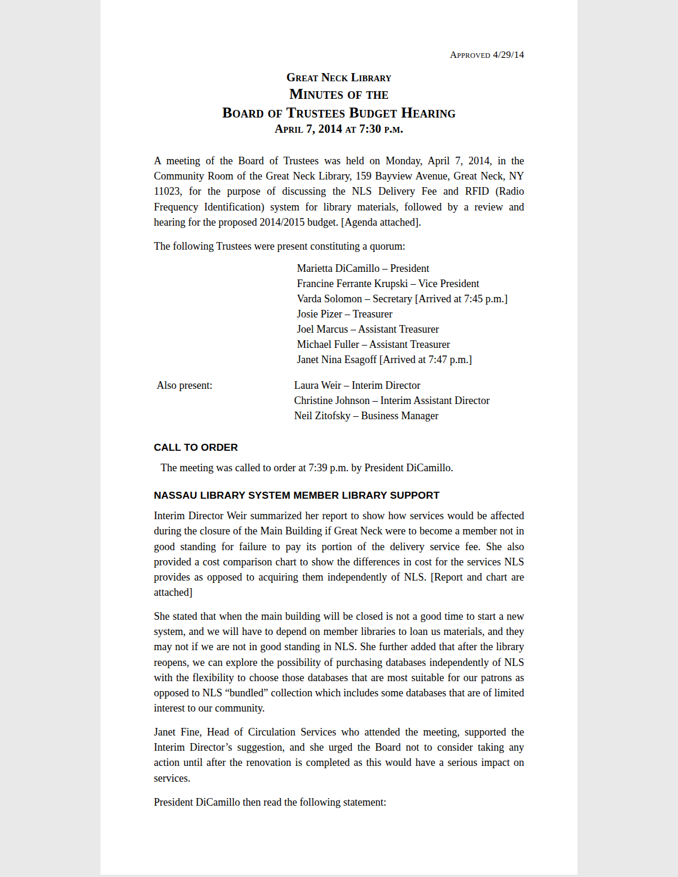Approved 4/29/14
Great Neck Library
Minutes of the
Board of Trustees Budget Hearing
April 7, 2014 at 7:30 p.m.
A meeting of the Board of Trustees was held on Monday, April 7, 2014, in the Community Room of the Great Neck Library, 159 Bayview Avenue, Great Neck, NY 11023, for the purpose of discussing the NLS Delivery Fee and RFID (Radio Frequency Identification) system for library materials, followed by a review and hearing for the proposed 2014/2015 budget. [Agenda attached].
The following Trustees were present constituting a quorum:
Marietta DiCamillo – President
Francine Ferrante Krupski – Vice President
Varda Solomon – Secretary [Arrived at 7:45 p.m.]
Josie Pizer – Treasurer
Joel Marcus – Assistant Treasurer
Michael Fuller – Assistant Treasurer
Janet Nina Esagoff [Arrived at 7:47 p.m.]
Also present:
Laura Weir – Interim Director
Christine Johnson – Interim Assistant Director
Neil Zitofsky – Business Manager
Call to Order
The meeting was called to order at 7:39 p.m. by President DiCamillo.
Nassau Library System Member Library Support
Interim Director Weir summarized her report to show how services would be affected during the closure of the Main Building if Great Neck were to become a member not in good standing for failure to pay its portion of the delivery service fee. She also provided a cost comparison chart to show the differences in cost for the services NLS provides as opposed to acquiring them independently of NLS. [Report and chart are attached]
She stated that when the main building will be closed is not a good time to start a new system, and we will have to depend on member libraries to loan us materials, and they may not if we are not in good standing in NLS. She further added that after the library reopens, we can explore the possibility of purchasing databases independently of NLS with the flexibility to choose those databases that are most suitable for our patrons as opposed to NLS “bundled” collection which includes some databases that are of limited interest to our community.
Janet Fine, Head of Circulation Services who attended the meeting, supported the Interim Director’s suggestion, and she urged the Board not to consider taking any action until after the renovation is completed as this would have a serious impact on services.
President DiCamillo then read the following statement: